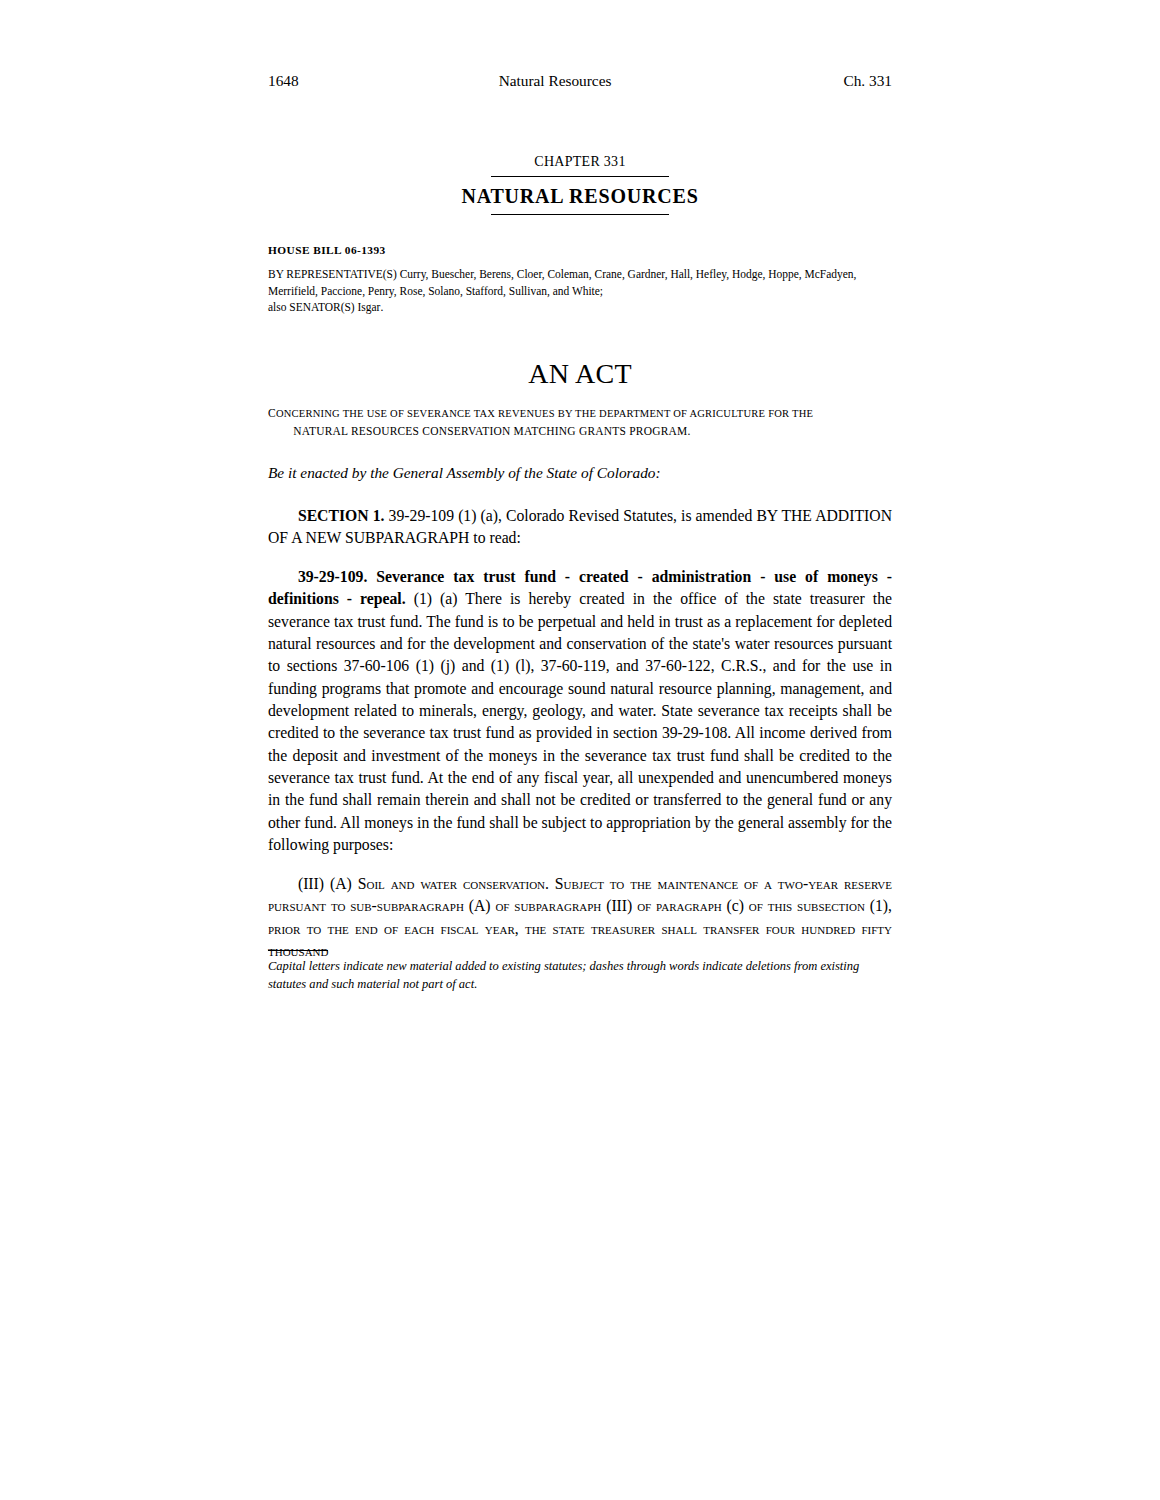1648
Natural Resources
Ch. 331
CHAPTER 331
NATURAL RESOURCES
HOUSE BILL 06-1393
BY REPRESENTATIVE(S) Curry, Buescher, Berens, Cloer, Coleman, Crane, Gardner, Hall, Hefley, Hodge, Hoppe, McFadyen, Merrifield, Paccione, Penry, Rose, Solano, Stafford, Sullivan, and White;
also SENATOR(S) Isgar.
AN ACT
CONCERNING THE USE OF SEVERANCE TAX REVENUES BY THE DEPARTMENT OF AGRICULTURE FOR THE NATURAL RESOURCES CONSERVATION MATCHING GRANTS PROGRAM.
Be it enacted by the General Assembly of the State of Colorado:
SECTION 1. 39-29-109 (1) (a), Colorado Revised Statutes, is amended BY THE ADDITION OF A NEW SUBPARAGRAPH to read:
39-29-109. Severance tax trust fund - created - administration - use of moneys - definitions - repeal. (1) (a) There is hereby created in the office of the state treasurer the severance tax trust fund. The fund is to be perpetual and held in trust as a replacement for depleted natural resources and for the development and conservation of the state's water resources pursuant to sections 37-60-106 (1) (j) and (1) (l), 37-60-119, and 37-60-122, C.R.S., and for the use in funding programs that promote and encourage sound natural resource planning, management, and development related to minerals, energy, geology, and water. State severance tax receipts shall be credited to the severance tax trust fund as provided in section 39-29-108. All income derived from the deposit and investment of the moneys in the severance tax trust fund shall be credited to the severance tax trust fund. At the end of any fiscal year, all unexpended and unencumbered moneys in the fund shall remain therein and shall not be credited or transferred to the general fund or any other fund. All moneys in the fund shall be subject to appropriation by the general assembly for the following purposes:
(III) (A) Soil and water conservation. Subject to the maintenance of a two-year reserve pursuant to sub-subparagraph (A) of subparagraph (III) of paragraph (c) of this subsection (1), prior to the end of each fiscal year, the state treasurer shall transfer four hundred fifty thousand
Capital letters indicate new material added to existing statutes; dashes through words indicate deletions from existing statutes and such material not part of act.